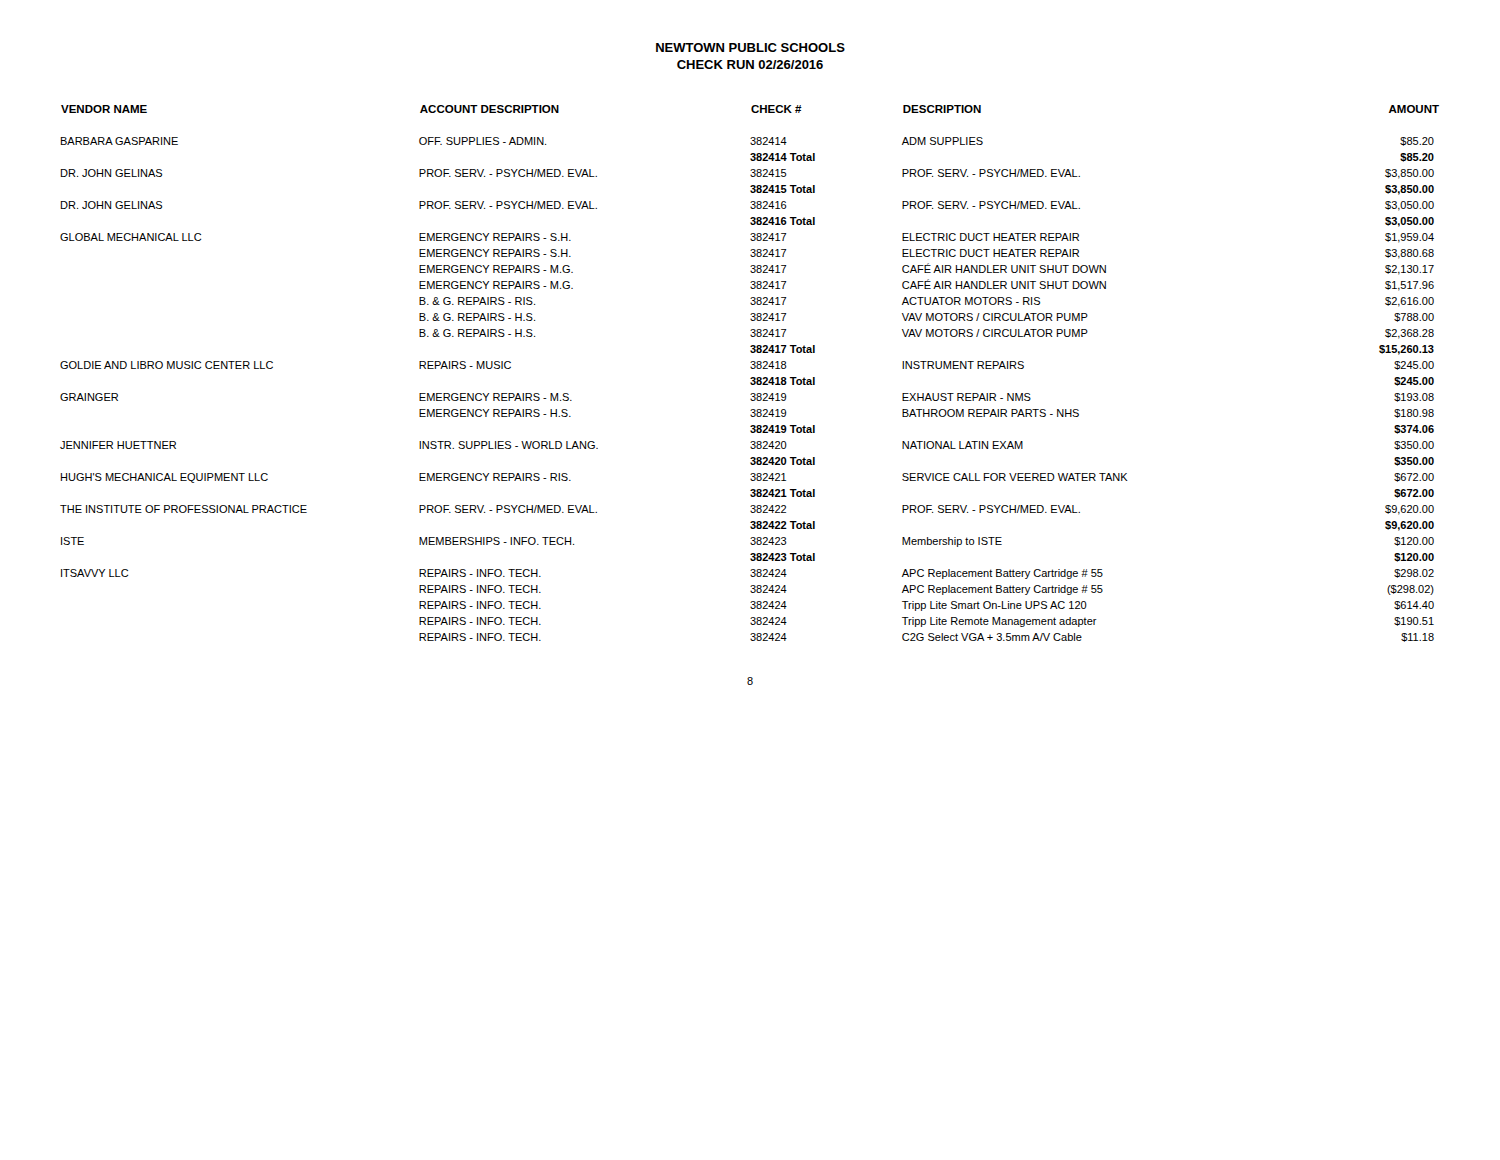NEWTOWN PUBLIC SCHOOLS
CHECK RUN 02/26/2016
| VENDOR NAME | ACCOUNT DESCRIPTION | CHECK # | DESCRIPTION | AMOUNT |
| --- | --- | --- | --- | --- |
| BARBARA GASPARINE | OFF. SUPPLIES - ADMIN. | 382414 | ADM SUPPLIES | $85.20 |
| | | 382414 Total | | $85.20 |
| DR. JOHN GELINAS | PROF. SERV. - PSYCH/MED. EVAL. | 382415 | PROF. SERV. - PSYCH/MED. EVAL. | $3,850.00 |
| | | 382415 Total | | $3,850.00 |
| DR. JOHN GELINAS | PROF. SERV. - PSYCH/MED. EVAL. | 382416 | PROF. SERV. - PSYCH/MED. EVAL. | $3,050.00 |
| | | 382416 Total | | $3,050.00 |
| GLOBAL MECHANICAL LLC | EMERGENCY REPAIRS - S.H. | 382417 | ELECTRIC DUCT HEATER REPAIR | $1,959.04 |
| | EMERGENCY REPAIRS - S.H. | 382417 | ELECTRIC DUCT HEATER REPAIR | $3,880.68 |
| | EMERGENCY REPAIRS - M.G. | 382417 | CAFÉ AIR HANDLER UNIT SHUT DOWN | $2,130.17 |
| | EMERGENCY REPAIRS - M.G. | 382417 | CAFÉ AIR HANDLER UNIT SHUT DOWN | $1,517.96 |
| | B. & G. REPAIRS - RIS. | 382417 | ACTUATOR MOTORS - RIS | $2,616.00 |
| | B. & G. REPAIRS - H.S. | 382417 | VAV MOTORS / CIRCULATOR PUMP | $788.00 |
| | B. & G. REPAIRS - H.S. | 382417 | VAV MOTORS / CIRCULATOR PUMP | $2,368.28 |
| | | 382417 Total | | $15,260.13 |
| GOLDIE AND LIBRO MUSIC CENTER LLC | REPAIRS - MUSIC | 382418 | INSTRUMENT REPAIRS | $245.00 |
| | | 382418 Total | | $245.00 |
| GRAINGER | EMERGENCY REPAIRS - M.S. | 382419 | EXHAUST REPAIR - NMS | $193.08 |
| | EMERGENCY REPAIRS - H.S. | 382419 | BATHROOM REPAIR PARTS - NHS | $180.98 |
| | | 382419 Total | | $374.06 |
| JENNIFER HUETTNER | INSTR. SUPPLIES - WORLD LANG. | 382420 | NATIONAL LATIN EXAM | $350.00 |
| | | 382420 Total | | $350.00 |
| HUGH'S MECHANICAL EQUIPMENT LLC | EMERGENCY REPAIRS - RIS. | 382421 | SERVICE CALL FOR VEERED WATER TANK | $672.00 |
| | | 382421 Total | | $672.00 |
| THE INSTITUTE OF PROFESSIONAL PRACTICE | PROF. SERV. - PSYCH/MED. EVAL. | 382422 | PROF. SERV. - PSYCH/MED. EVAL. | $9,620.00 |
| | | 382422 Total | | $9,620.00 |
| ISTE | MEMBERSHIPS - INFO. TECH. | 382423 | Membership to ISTE | $120.00 |
| | | 382423 Total | | $120.00 |
| ITSAVVY LLC | REPAIRS - INFO. TECH. | 382424 | APC Replacement Battery Cartridge # 55 | $298.02 |
| | REPAIRS - INFO. TECH. | 382424 | APC Replacement Battery Cartridge # 55 | ($298.02) |
| | REPAIRS - INFO. TECH. | 382424 | Tripp Lite Smart On-Line UPS AC 120 | $614.40 |
| | REPAIRS - INFO. TECH. | 382424 | Tripp Lite Remote Management adapter | $190.51 |
| | REPAIRS - INFO. TECH. | 382424 | C2G Select VGA + 3.5mm A/V Cable | $11.18 |
8